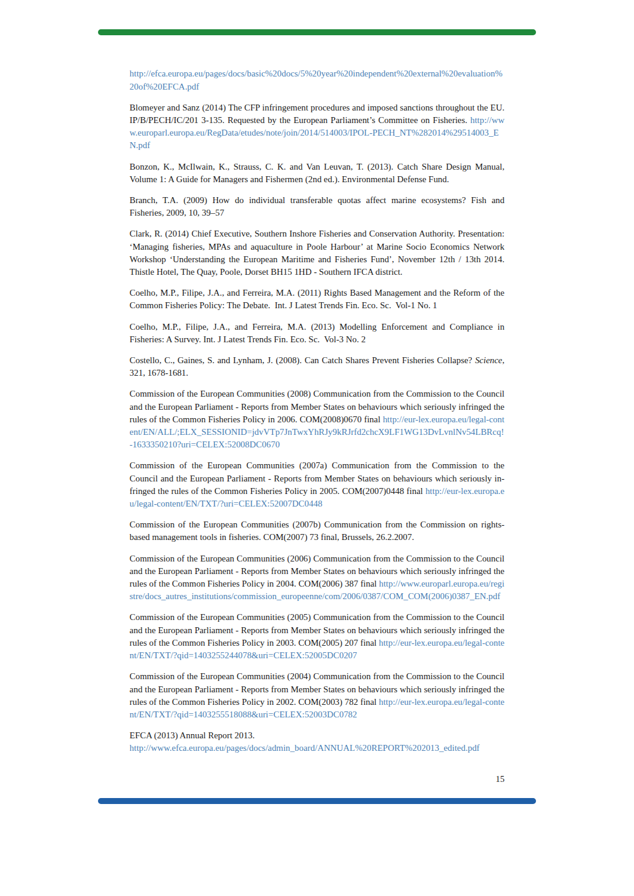http://efca.europa.eu/pages/docs/basic%20docs/5%20year%20independent%20external%20evaluation%20of%20EFCA.pdf
Blomeyer and Sanz (2014) The CFP infringement procedures and imposed sanctions throughout the EU. IP/B/PECH/IC/201 3-135. Requested by the European Parliament’s Committee on Fisheries. http://www.europarl.europa.eu/RegData/etudes/note/join/2014/514003/IPOL-PECH_NT%282014%29514003_EN.pdf
Bonzon, K., McIlwain, K., Strauss, C. K. and Van Leuvan, T. (2013). Catch Share Design Manual, Volume 1: A Guide for Managers and Fishermen (2nd ed.). Environmental Defense Fund.
Branch, T.A. (2009) How do individual transferable quotas affect marine ecosystems? Fish and Fisheries, 2009, 10, 39–57
Clark, R. (2014) Chief Executive, Southern Inshore Fisheries and Conservation Authority. Presentation: ‘Managing fisheries, MPAs and aquaculture in Poole Harbour’ at Marine Socio Economics Network Workshop ‘Understanding the European Maritime and Fisheries Fund’, November 12th / 13th 2014. Thistle Hotel, The Quay, Poole, Dorset BH15 1HD - Southern IFCA district.
Coelho, M.P., Filipe, J.A., and Ferreira, M.A. (2011) Rights Based Management and the Reform of the Common Fisheries Policy: The Debate. Int. J Latest Trends Fin. Eco. Sc. Vol-1 No. 1
Coelho, M.P., Filipe, J.A., and Ferreira, M.A. (2013) Modelling Enforcement and Compliance in Fisheries: A Survey. Int. J Latest Trends Fin. Eco. Sc. Vol-3 No. 2
Costello, C., Gaines, S. and Lynham, J. (2008). Can Catch Shares Prevent Fisheries Collapse? Science, 321, 1678-1681.
Commission of the European Communities (2008) Communication from the Commission to the Council and the European Parliament - Reports from Member States on behaviours which seriously infringed the rules of the Common Fisheries Policy in 2006. COM(2008)0670 final http://eur-lex.europa.eu/legal-content/EN/ALL/;ELX_SESSIONID=jdvVTp7JnTwxYhRJy9kRJrfd2chcX9LF1WG13DvLvnlNv54LBRcq!-1633350210?uri=CELEX:52008DC0670
Commission of the European Communities (2007a) Communication from the Commission to the Council and the European Parliament - Reports from Member States on behaviours which seriously infringed the rules of the Common Fisheries Policy in 2005. COM(2007)0448 final http://eur-lex.europa.eu/legal-content/EN/TXT/?uri=CELEX:52007DC0448
Commission of the European Communities (2007b) Communication from the Commission on rights-based management tools in fisheries. COM(2007) 73 final, Brussels, 26.2.2007.
Commission of the European Communities (2006) Communication from the Commission to the Council and the European Parliament - Reports from Member States on behaviours which seriously infringed the rules of the Common Fisheries Policy in 2004. COM(2006) 387 final http://www.europarl.europa.eu/registre/docs_autres_institutions/commission_europeenne/com/2006/0387/COM_COM(2006)0387_EN.pdf
Commission of the European Communities (2005) Communication from the Commission to the Council and the European Parliament - Reports from Member States on behaviours which seriously infringed the rules of the Common Fisheries Policy in 2003. COM(2005) 207 final http://eur-lex.europa.eu/legal-content/EN/TXT/?qid=1403255244078&uri=CELEX:52005DC0207
Commission of the European Communities (2004) Communication from the Commission to the Council and the European Parliament - Reports from Member States on behaviours which seriously infringed the rules of the Common Fisheries Policy in 2002. COM(2003) 782 final http://eur-lex.europa.eu/legal-content/EN/TXT/?qid=1403255518088&uri=CELEX:52003DC0782
EFCA (2013) Annual Report 2013.
http://www.efca.europa.eu/pages/docs/admin_board/ANNUAL%20REPORT%202013_edited.pdf
15